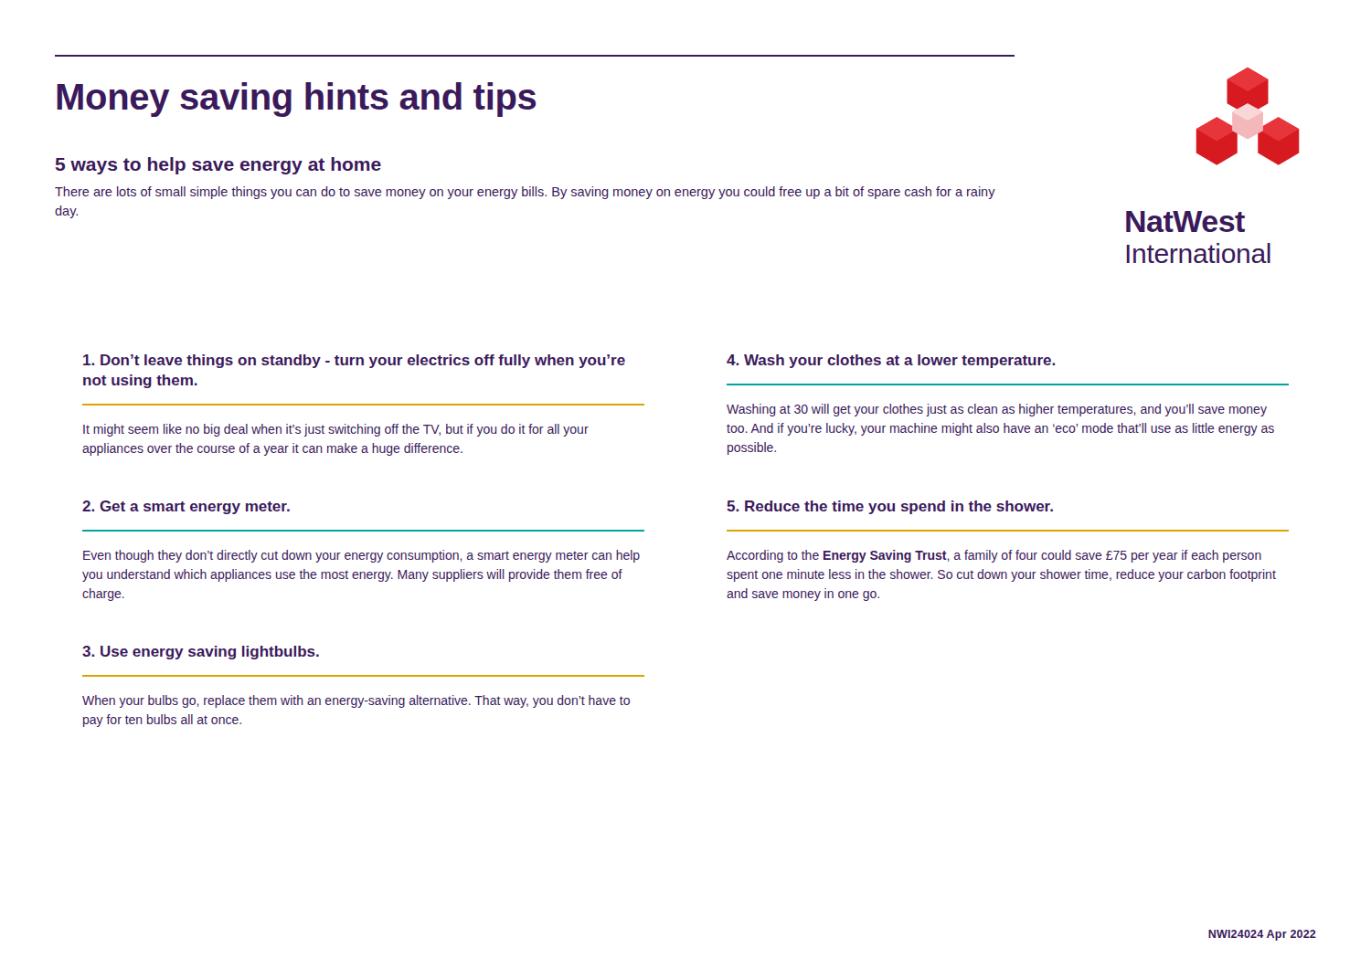Money saving hints and tips
5 ways to help save energy at home
There are lots of small simple things you can do to save money on your energy bills. By saving money on energy you could free up a bit of spare cash for a rainy day.
NatWest
International
1. Don’t leave things on standby - turn your electrics off fully when you’re not using them.
It might seem like no big deal when it’s just switching off the TV, but if you do it for all your appliances over the course of a year it can make a huge difference.
4. Wash your clothes at a lower temperature.
Washing at 30 will get your clothes just as clean as higher temperatures, and you’ll save money too. And if you’re lucky, your machine might also have an ‘eco’ mode that’ll use as little energy as possible.
2. Get a smart energy meter.
Even though they don’t directly cut down your energy consumption, a smart energy meter can help you understand which appliances use the most energy. Many suppliers will provide them free of charge.
5. Reduce the time you spend in the shower.
According to the Energy Saving Trust, a family of four could save £75 per year if each person spent one minute less in the shower. So cut down your shower time, reduce your carbon footprint and save money in one go.
3. Use energy saving lightbulbs.
When your bulbs go, replace them with an energy-saving alternative. That way, you don’t have to pay for ten bulbs all at once.
NWI24024 Apr 2022